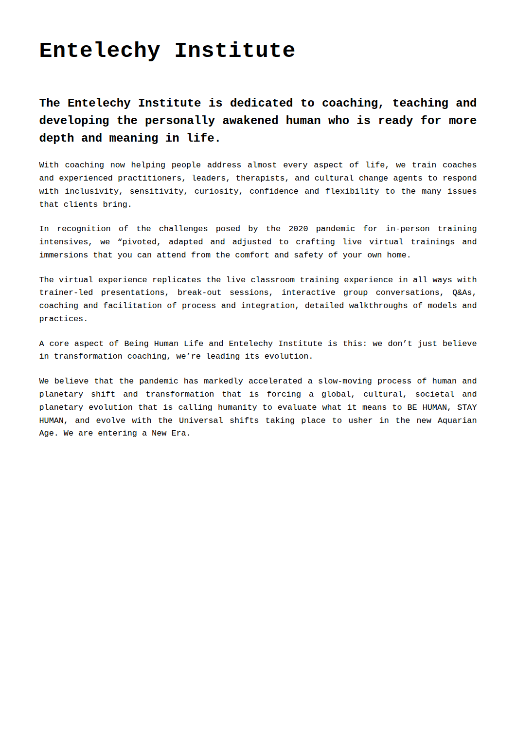Entelechy Institute
The Entelechy Institute is dedicated to coaching, teaching and developing the personally awakened human who is ready for more depth and meaning in life.
With coaching now helping people address almost every aspect of life, we train coaches and experienced practitioners, leaders, therapists, and cultural change agents to respond with inclusivity, sensitivity, curiosity, confidence and flexibility to the many issues that clients bring.
In recognition of the challenges posed by the 2020 pandemic for in-person training intensives, we “pivoted, adapted and adjusted to crafting live virtual trainings and immersions that you can attend from the comfort and safety of your own home.
The virtual experience replicates the live classroom training experience in all ways with trainer-led presentations, break-out sessions, interactive group conversations, Q&As, coaching and facilitation of process and integration, detailed walkthroughs of models and practices.
A core aspect of Being Human Life and Entelechy Institute is this: we don’t just believe in transformation coaching, we’re leading its evolution.
We believe that the pandemic has markedly accelerated a slow-moving process of human and planetary shift and transformation that is forcing a global, cultural, societal and planetary evolution that is calling humanity to evaluate what it means to BE HUMAN, STAY HUMAN, and evolve with the Universal shifts taking place to usher in the new Aquarian Age. We are entering a New Era.